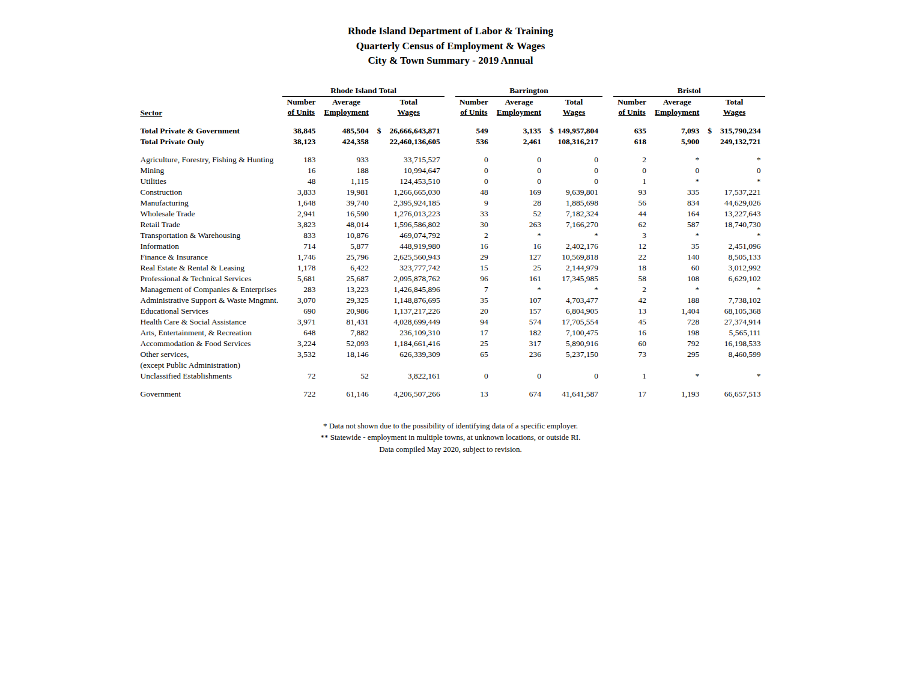Rhode Island Department of Labor & Training
Quarterly Census of Employment & Wages
City & Town Summary - 2019 Annual
| Sector | Rhode Island Total | | Barrington | | Bristol |
| Number of Units | Average Employment | Total Wages | | Number of Units | Average Employment | Total Wages | | Number of Units | Average Employment | Total Wages |
| Total Private & Government | 38,845 | 485,504 | $ | 26,666,643,871 | | 549 | 3,135 | $ 149,957,804 | | 635 | 7,093 | $ | 315,790,234 |
| Total Private Only | 38,123 | 424,358 | | 22,460,136,605 | | 536 | 2,461 | 108,316,217 | | 618 | 5,900 | | 249,132,721 |
| Agriculture, Forestry, Fishing & Hunting | 183 | 933 | | 33,715,527 | | 0 | 0 | 0 | | 2 | * | | * |
| Mining | 16 | 188 | | 10,994,647 | | 0 | 0 | 0 | | 0 | 0 | | 0 |
| Utilities | 48 | 1,115 | | 124,453,510 | | 0 | 0 | 0 | | 1 | * | | * |
| Construction | 3,833 | 19,981 | | 1,266,665,030 | | 48 | 169 | 9,639,801 | | 93 | 335 | | 17,537,221 |
| Manufacturing | 1,648 | 39,740 | | 2,395,924,185 | | 9 | 28 | 1,885,698 | | 56 | 834 | | 44,629,026 |
| Wholesale Trade | 2,941 | 16,590 | | 1,276,013,223 | | 33 | 52 | 7,182,324 | | 44 | 164 | | 13,227,643 |
| Retail Trade | 3,823 | 48,014 | | 1,596,586,802 | | 30 | 263 | 7,166,270 | | 62 | 587 | | 18,740,730 |
| Transportation & Warehousing | 833 | 10,876 | | 469,074,792 | | 2 | * | * | | 3 | * | | * |
| Information | 714 | 5,877 | | 448,919,980 | | 16 | 16 | 2,402,176 | | 12 | 35 | | 2,451,096 |
| Finance & Insurance | 1,746 | 25,796 | | 2,625,560,943 | | 29 | 127 | 10,569,818 | | 22 | 140 | | 8,505,133 |
| Real Estate & Rental & Leasing | 1,178 | 6,422 | | 323,777,742 | | 15 | 25 | 2,144,979 | | 18 | 60 | | 3,012,992 |
| Professional & Technical Services | 5,681 | 25,687 | | 2,095,878,762 | | 96 | 161 | 17,345,985 | | 58 | 108 | | 6,629,102 |
| Management of Companies & Enterprises | 283 | 13,223 | | 1,426,845,896 | | 7 | * | * | | 2 | * | | * |
| Administrative Support & Waste Mngmnt. | 3,070 | 29,325 | | 1,148,876,695 | | 35 | 107 | 4,703,477 | | 42 | 188 | | 7,738,102 |
| Educational Services | 690 | 20,986 | | 1,137,217,226 | | 20 | 157 | 6,804,905 | | 13 | 1,404 | | 68,105,368 |
| Health Care & Social Assistance | 3,971 | 81,431 | | 4,028,699,449 | | 94 | 574 | 17,705,554 | | 45 | 728 | | 27,374,914 |
| Arts, Entertainment, & Recreation | 648 | 7,882 | | 236,109,310 | | 17 | 182 | 7,100,475 | | 16 | 198 | | 5,565,111 |
| Accommodation & Food Services | 3,224 | 52,093 | | 1,184,661,416 | | 25 | 317 | 5,890,916 | | 60 | 792 | | 16,198,533 |
| Other services, | 3,532 | 18,146 | | 626,339,309 | | 65 | 236 | 5,237,150 | | 73 | 295 | | 8,460,599 |
| (except Public Administration) | |
| Unclassified Establishments | 72 | 52 | | 3,822,161 | | 0 | 0 | 0 | | 1 | * | | * |
| Government | 722 | 61,146 | | 4,206,507,266 | | 13 | 674 | 41,641,587 | | 17 | 1,193 | | 66,657,513 |
* Data not shown due to the possibility of identifying data of a specific employer.
** Statewide - employment in multiple towns, at unknown locations, or outside RI.
Data compiled May 2020, subject to revision.